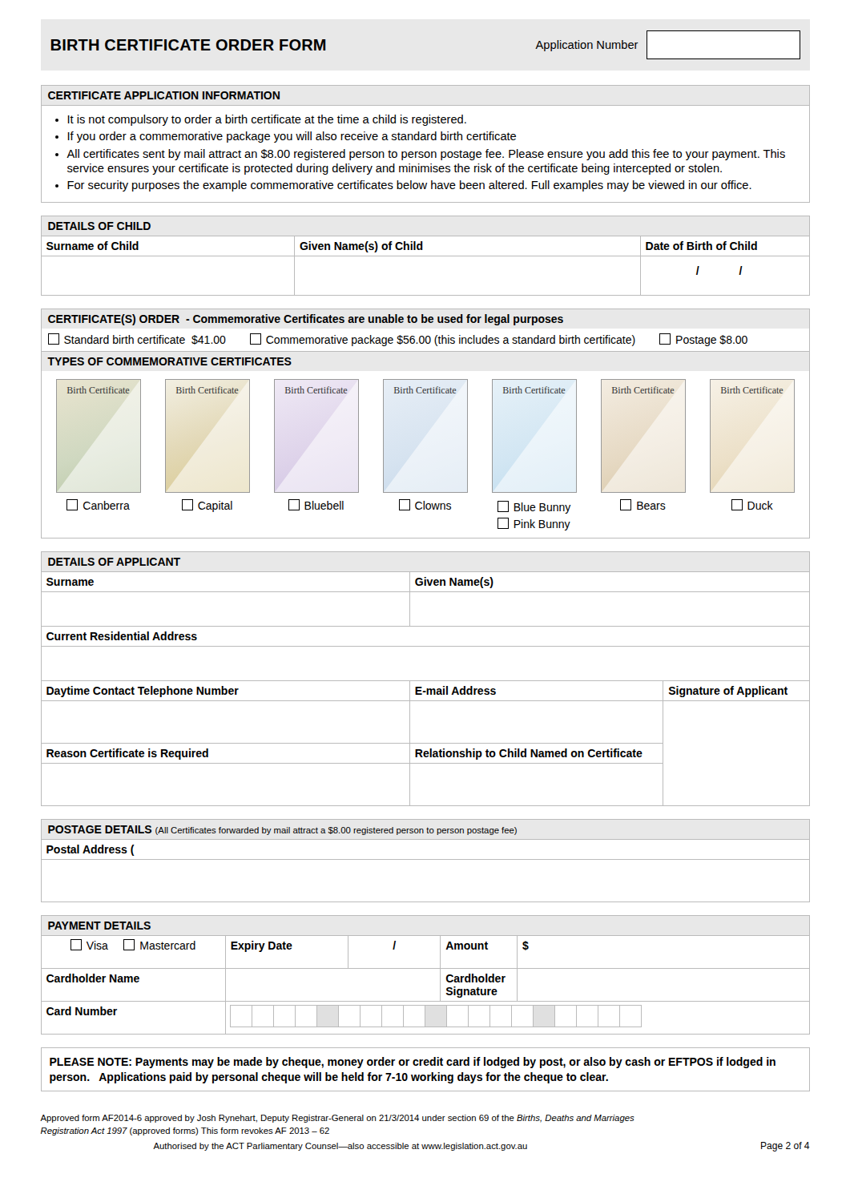BIRTH CERTIFICATE ORDER FORM
Application Number
CERTIFICATE APPLICATION INFORMATION
It is not compulsory to order a birth certificate at the time a child is registered.
If you order a commemorative package you will also receive a standard birth certificate
All certificates sent by mail attract an $8.00 registered person to person postage fee. Please ensure you add this fee to your payment. This service ensures your certificate is protected during delivery and minimises the risk of the certificate being intercepted or stolen.
For security purposes the example commemorative certificates below have been altered. Full examples may be viewed in our office.
DETAILS OF CHILD
| Surname of Child | Given Name(s) of Child | Date of Birth of Child |
| --- | --- | --- |
| | | / / |
CERTIFICATE(S) ORDER - Commemorative Certificates are unable to be used for legal purposes
Standard birth certificate $41.00 Commemorative package $56.00 (this includes a standard birth certificate) Postage $8.00
TYPES OF COMMEMORATIVE CERTIFICATES
Birth Certificate
Canberra
Birth Certificate
Capital
Birth Certificate
Bluebell
Birth Certificate
Clowns
Birth Certificate
Blue Bunny
Pink Bunny
Birth Certificate
Bears
Birth Certificate
Duck
DETAILS OF APPLICANT
| Surname | Given Name(s) |
| --- | --- |
| Current Residential Address |
| Daytime Contact Telephone Number | E-mail Address | Signature of Applicant |
| Reason Certificate is Required | Relationship to Child Named on Certificate |
POSTAGE DETAILS (All Certificates forwarded by mail attract a $8.00 registered person to person postage fee)
| Postal Address ( |
| --- |
PAYMENT DETAILS
| Visa Mastercard | Expiry Date | / | Amount | $ |
| Cardholder Name | | Cardholder Signature | |
| Card Number | |
PLEASE NOTE: Payments may be made by cheque, money order or credit card if lodged by post, or also by cash or EFTPOS if lodged in person. Applications paid by personal cheque will be held for 7-10 working days for the cheque to clear.
Approved form AF2014-6 approved by Josh Rynehart, Deputy Registrar-General on 21/3/2014 under section 69 of the Births, Deaths and Marriages Registration Act 1997 (approved forms) This form revokes AF 2013 – 62
Authorised by the ACT Parliamentary Counsel—also accessible at www.legislation.act.gov.au
Page 2 of 4